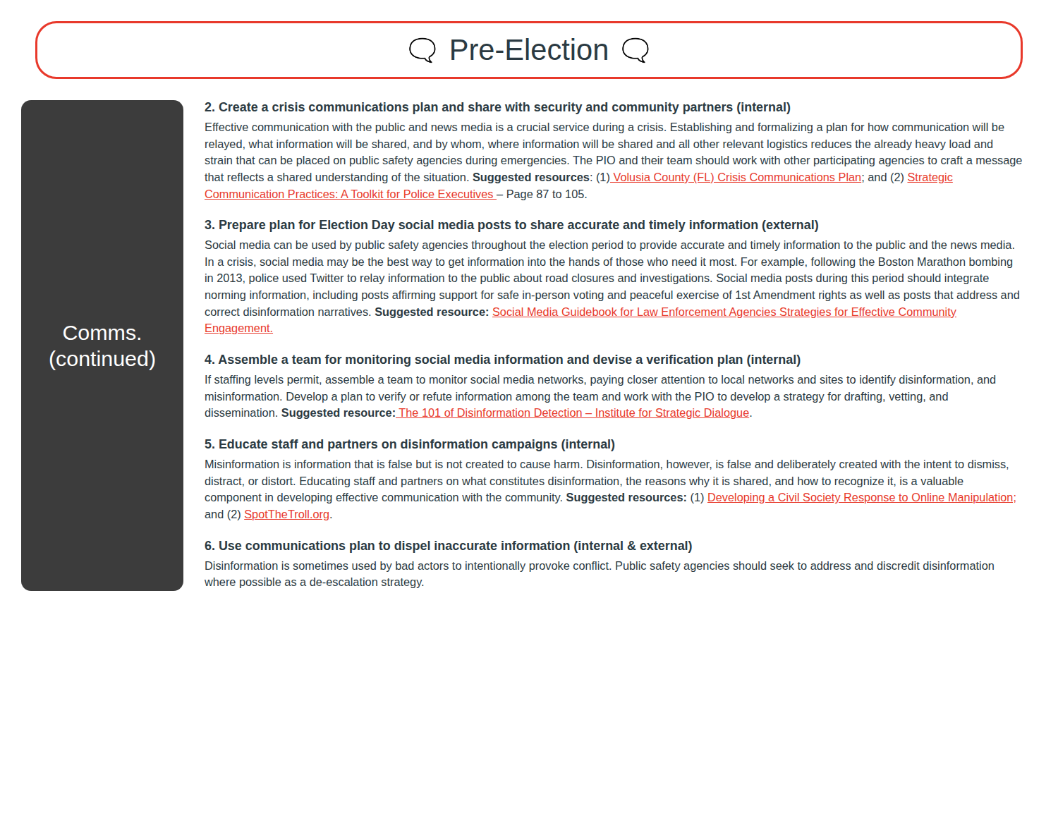🗨️
Pre-Election
🗨️
Comms.
(continued)
2. Create a crisis communications plan and share with security and community partners (internal)
Effective communication with the public and news media is a crucial service during a crisis. Establishing and formalizing a plan for how communication will be relayed, what information will be shared, and by whom, where information will be shared and all other relevant logistics reduces the already heavy load and strain that can be placed on public safety agencies during emergencies. The PIO and their team should work with other participating agencies to craft a message that reflects a shared understanding of the situation. Suggested resources: (1) Volusia County (FL) Crisis Communications Plan; and (2) Strategic Communication Practices: A Toolkit for Police Executives – Page 87 to 105.
3. Prepare plan for Election Day social media posts to share accurate and timely information (external)
Social media can be used by public safety agencies throughout the election period to provide accurate and timely information to the public and the news media. In a crisis, social media may be the best way to get information into the hands of those who need it most. For example, following the Boston Marathon bombing in 2013, police used Twitter to relay information to the public about road closures and investigations. Social media posts during this period should integrate norming information, including posts affirming support for safe in-person voting and peaceful exercise of 1st Amendment rights as well as posts that address and correct disinformation narratives. Suggested resource: Social Media Guidebook for Law Enforcement Agencies Strategies for Effective Community Engagement.
4. Assemble a team for monitoring social media information and devise a verification plan (internal)
If staffing levels permit, assemble a team to monitor social media networks, paying closer attention to local networks and sites to identify disinformation, and misinformation. Develop a plan to verify or refute information among the team and work with the PIO to develop a strategy for drafting, vetting, and dissemination. Suggested resource: The 101 of Disinformation Detection – Institute for Strategic Dialogue.
5. Educate staff and partners on disinformation campaigns (internal)
Misinformation is information that is false but is not created to cause harm. Disinformation, however, is false and deliberately created with the intent to dismiss, distract, or distort. Educating staff and partners on what constitutes disinformation, the reasons why it is shared, and how to recognize it, is a valuable component in developing effective communication with the community. Suggested resources: (1) Developing a Civil Society Response to Online Manipulation; and (2) SpotTheTroll.org.
6. Use communications plan to dispel inaccurate information (internal & external)
Disinformation is sometimes used by bad actors to intentionally provoke conflict. Public safety agencies should seek to address and discredit disinformation where possible as a de-escalation strategy.